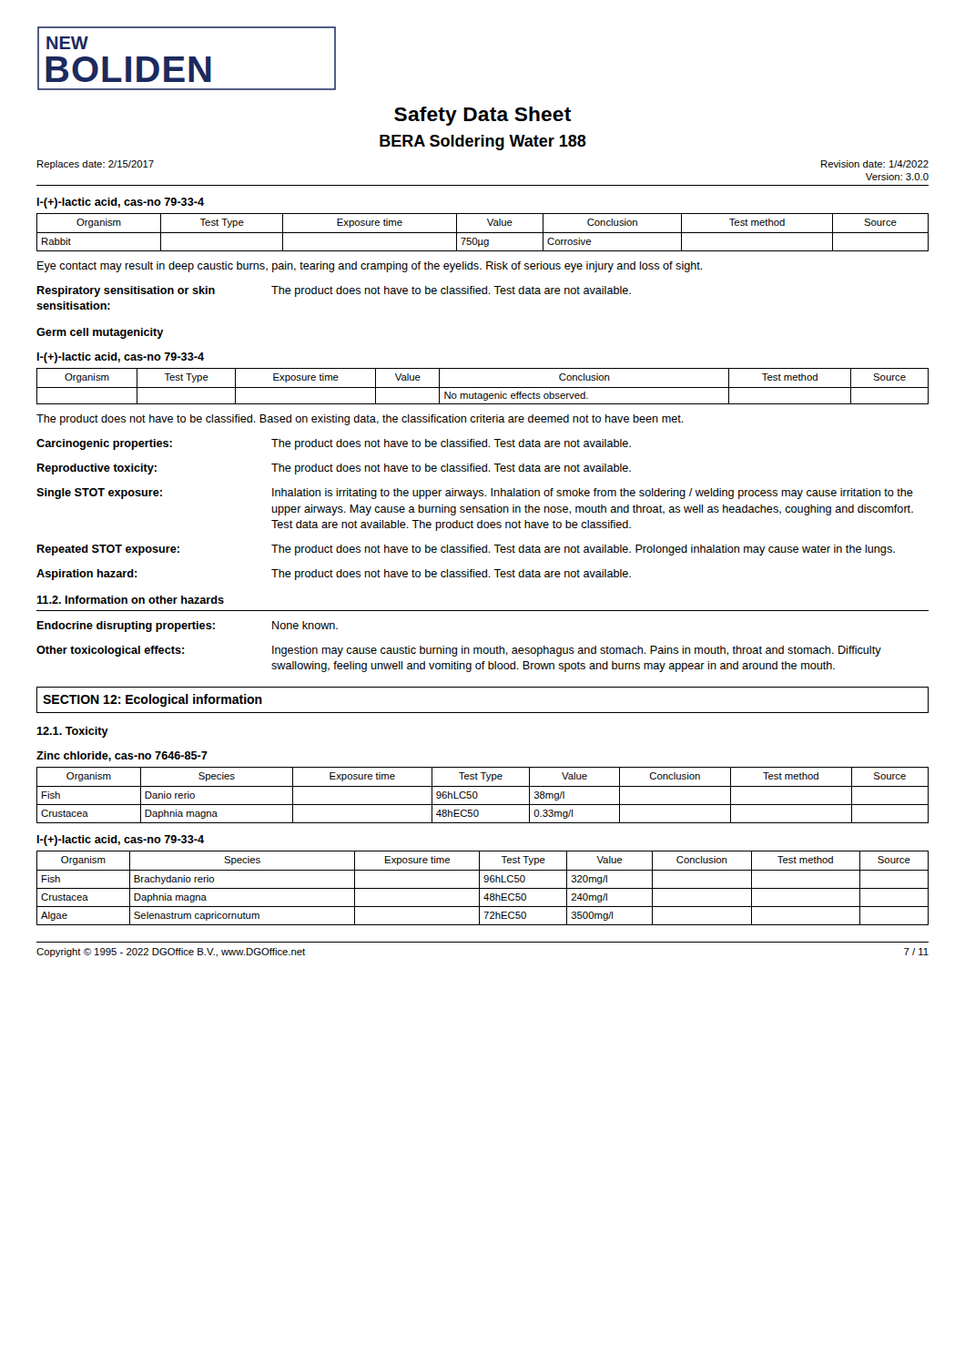NEW BOLIDEN
Safety Data Sheet
BERA Soldering Water 188
Replaces date: 2/15/2017
Revision date: 1/4/2022
Version: 3.0.0
l-(+)-lactic acid, cas-no 79-33-4
| Organism | Test Type | Exposure time | Value | Conclusion | Test method | Source |
| --- | --- | --- | --- | --- | --- | --- |
| Rabbit | | | 750µg | Corrosive | | |
Eye contact may result in deep caustic burns, pain, tearing and cramping of the eyelids. Risk of serious eye injury and loss of sight.
Respiratory sensitisation or skin sensitisation:
The product does not have to be classified. Test data are not available.
Germ cell mutagenicity
l-(+)-lactic acid, cas-no 79-33-4
| Organism | Test Type | Exposure time | Value | Conclusion | Test method | Source |
| --- | --- | --- | --- | --- | --- | --- |
| | | | | No mutagenic effects observed. | | |
The product does not have to be classified. Based on existing data, the classification criteria are deemed not to have been met.
Carcinogenic properties:
The product does not have to be classified. Test data are not available.
Reproductive toxicity:
The product does not have to be classified. Test data are not available.
Single STOT exposure:
Inhalation is irritating to the upper airways. Inhalation of smoke from the soldering / welding process may cause irritation to the upper airways. May cause a burning sensation in the nose, mouth and throat, as well as headaches, coughing and discomfort. Test data are not available. The product does not have to be classified.
Repeated STOT exposure:
The product does not have to be classified. Test data are not available. Prolonged inhalation may cause water in the lungs.
Aspiration hazard:
The product does not have to be classified. Test data are not available.
11.2. Information on other hazards
Endocrine disrupting properties:
None known.
Other toxicological effects:
Ingestion may cause caustic burning in mouth, aesophagus and stomach. Pains in mouth, throat and stomach. Difficulty swallowing, feeling unwell and vomiting of blood. Brown spots and burns may appear in and around the mouth.
SECTION 12: Ecological information
12.1. Toxicity
Zinc chloride, cas-no 7646-85-7
| Organism | Species | Exposure time | Test Type | Value | Conclusion | Test method | Source |
| --- | --- | --- | --- | --- | --- | --- | --- |
| Fish | Danio rerio | | 96hLC50 | 38mg/l | | | |
| Crustacea | Daphnia magna | | 48hEC50 | 0.33mg/l | | | |
l-(+)-lactic acid, cas-no 79-33-4
| Organism | Species | Exposure time | Test Type | Value | Conclusion | Test method | Source |
| --- | --- | --- | --- | --- | --- | --- | --- |
| Fish | Brachydanio rerio | | 96hLC50 | 320mg/l | | | |
| Crustacea | Daphnia magna | | 48hEC50 | 240mg/l | | | |
| Algae | Selenastrum capricornutum | | 72hEC50 | 3500mg/l | | | |
Copyright © 1995 - 2022 DGOffice B.V., www.DGOffice.net
7 / 11